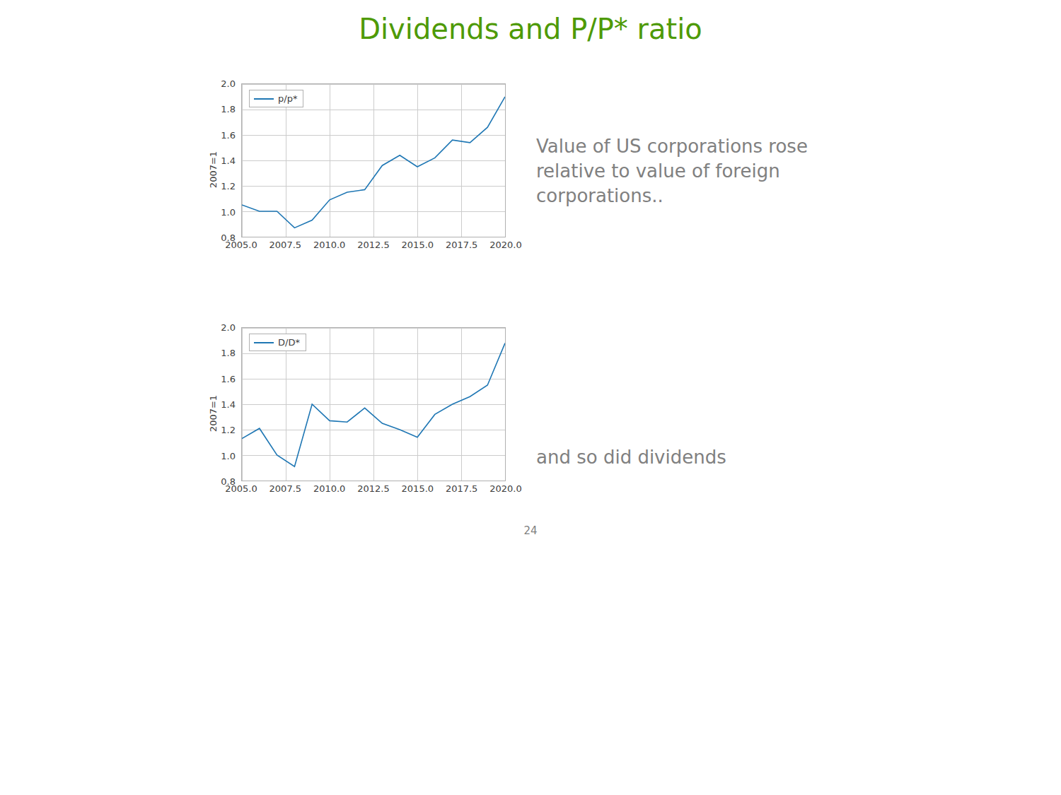Dividends and P/P* ratio
2007=1
2.0 1.8 1.6 1.4 1.2 1.0 0.8
p/p*
2005.0 2007.5 2010.0 2012.5 2015.0 2017.5 2020.0
Value of US corporations rose relative to value of foreign corporations..
2007=1
2.0 1.8 1.6 1.4 1.2 1.0 0.8
D/D*
2005.0 2007.5 2010.0 2012.5 2015.0 2017.5 2020.0
and so did dividends
24